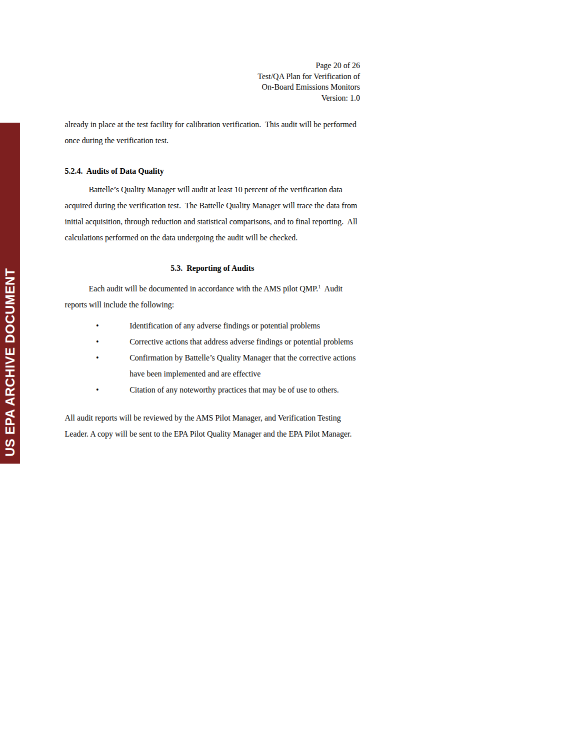US EPA ARCHIVE DOCUMENT
Page 20 of 26
Test/QA Plan for Verification of
On-Board Emissions Monitors
Version: 1.0
already in place at the test facility for calibration verification. This audit will be performed once during the verification test.
5.2.4. Audits of Data Quality
Battelle’s Quality Manager will audit at least 10 percent of the verification data acquired during the verification test. The Battelle Quality Manager will trace the data from initial acquisition, through reduction and statistical comparisons, and to final reporting. All calculations performed on the data undergoing the audit will be checked.
5.3. Reporting of Audits
Each audit will be documented in accordance with the AMS pilot QMP.1 Audit reports will include the following:
Identification of any adverse findings or potential problems
Corrective actions that address adverse findings or potential problems
Confirmation by Battelle’s Quality Manager that the corrective actions have been implemented and are effective
Citation of any noteworthy practices that may be of use to others.
All audit reports will be reviewed by the AMS Pilot Manager, and Verification Testing Leader. A copy will be sent to the EPA Pilot Quality Manager and the EPA Pilot Manager.